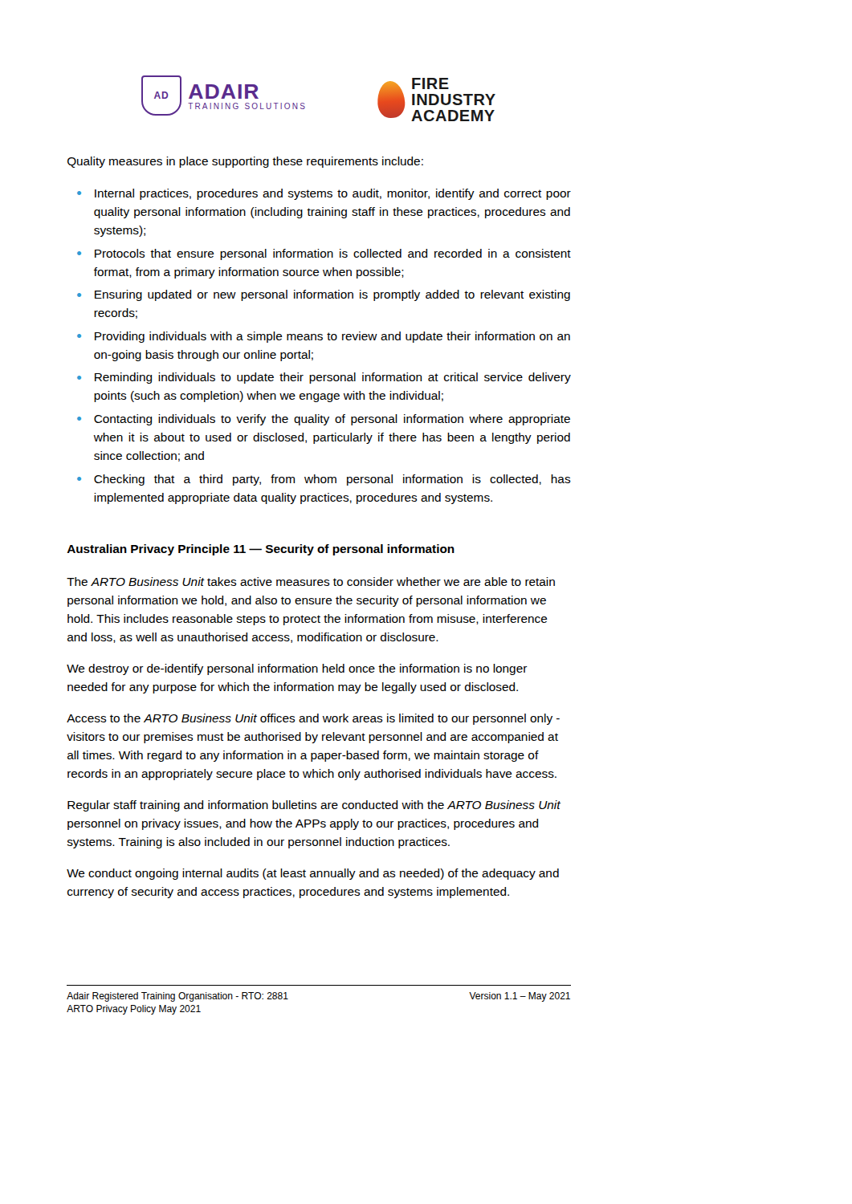AD
ADAIR
Training Solutions
FIRE
INDUSTRY
ACADEMY
Quality measures in place supporting these requirements include:
Internal practices, procedures and systems to audit, monitor, identify and correct poor quality personal information (including training staff in these practices, procedures and systems);
Protocols that ensure personal information is collected and recorded in a consistent format, from a primary information source when possible;
Ensuring updated or new personal information is promptly added to relevant existing records;
Providing individuals with a simple means to review and update their information on an on-going basis through our online portal;
Reminding individuals to update their personal information at critical service delivery points (such as completion) when we engage with the individual;
Contacting individuals to verify the quality of personal information where appropriate when it is about to used or disclosed, particularly if there has been a lengthy period since collection; and
Checking that a third party, from whom personal information is collected, has implemented appropriate data quality practices, procedures and systems.
Australian Privacy Principle 11 — Security of personal information
The ARTO Business Unit takes active measures to consider whether we are able to retain personal information we hold, and also to ensure the security of personal information we hold. This includes reasonable steps to protect the information from misuse, interference and loss, as well as unauthorised access, modification or disclosure.
We destroy or de-identify personal information held once the information is no longer needed for any purpose for which the information may be legally used or disclosed.
Access to the ARTO Business Unit offices and work areas is limited to our personnel only - visitors to our premises must be authorised by relevant personnel and are accompanied at all times. With regard to any information in a paper-based form, we maintain storage of records in an appropriately secure place to which only authorised individuals have access.
Regular staff training and information bulletins are conducted with the ARTO Business Unit personnel on privacy issues, and how the APPs apply to our practices, procedures and systems. Training is also included in our personnel induction practices.
We conduct ongoing internal audits (at least annually and as needed) of the adequacy and currency of security and access practices, procedures and systems implemented.
Adair Registered Training Organisation - RTO: 2881
ARTO Privacy Policy May 2021
Version 1.1 – May 2021